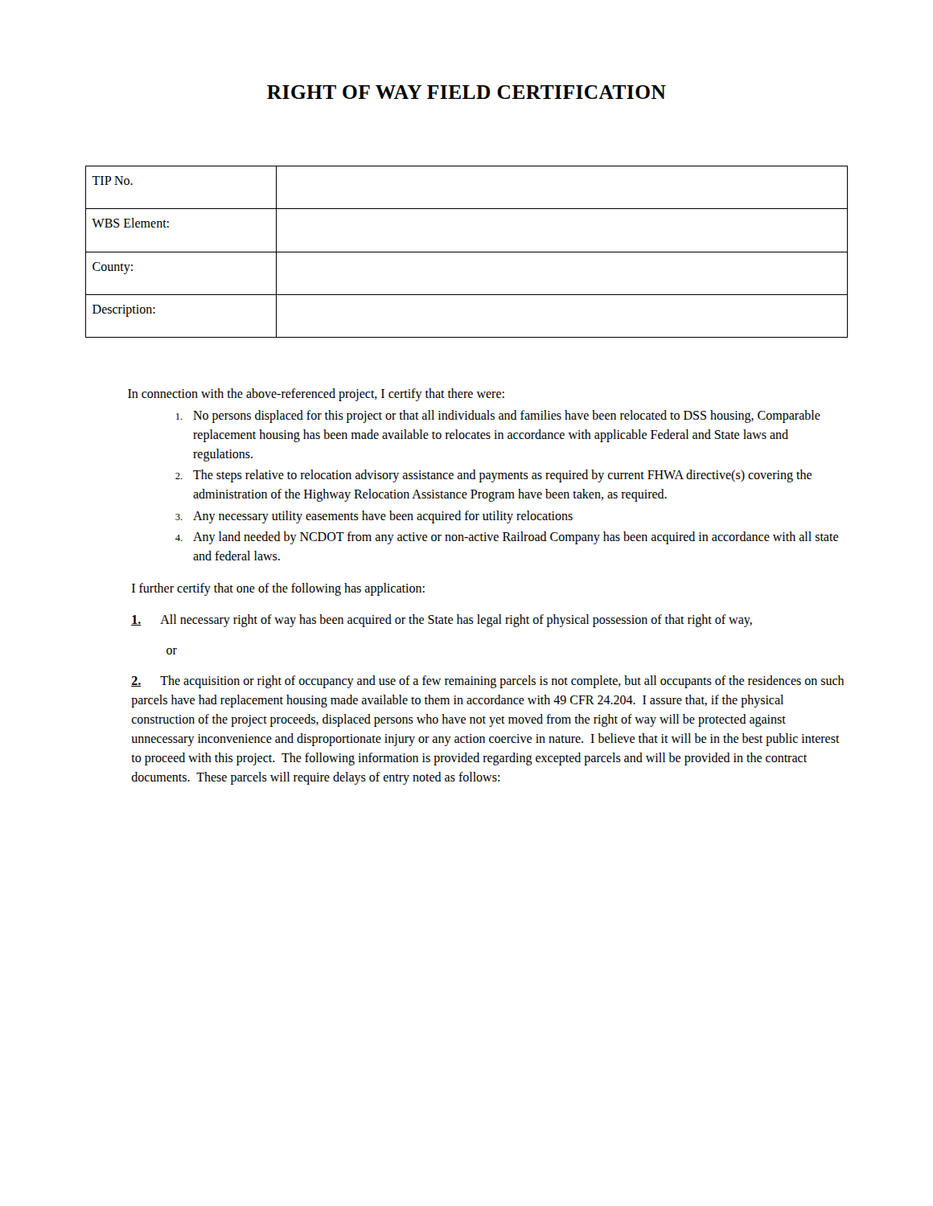RIGHT OF WAY FIELD CERTIFICATION
| TIP No. | |
| WBS Element: | |
| County: | |
| Description: | |
In connection with the above-referenced project, I certify that there were:
No persons displaced for this project or that all individuals and families have been relocated to DSS housing, Comparable replacement housing has been made available to relocates in accordance with applicable Federal and State laws and regulations.
The steps relative to relocation advisory assistance and payments as required by current FHWA directive(s) covering the administration of the Highway Relocation Assistance Program have been taken, as required.
Any necessary utility easements have been acquired for utility relocations
Any land needed by NCDOT from any active or non-active Railroad Company has been acquired in accordance with all state and federal laws.
I further certify that one of the following has application:
1. All necessary right of way has been acquired or the State has legal right of physical possession of that right of way,
or
2. The acquisition or right of occupancy and use of a few remaining parcels is not complete, but all occupants of the residences on such parcels have had replacement housing made available to them in accordance with 49 CFR 24.204. I assure that, if the physical construction of the project proceeds, displaced persons who have not yet moved from the right of way will be protected against unnecessary inconvenience and disproportionate injury or any action coercive in nature. I believe that it will be in the best public interest to proceed with this project. The following information is provided regarding excepted parcels and will be provided in the contract documents. These parcels will require delays of entry noted as follows: